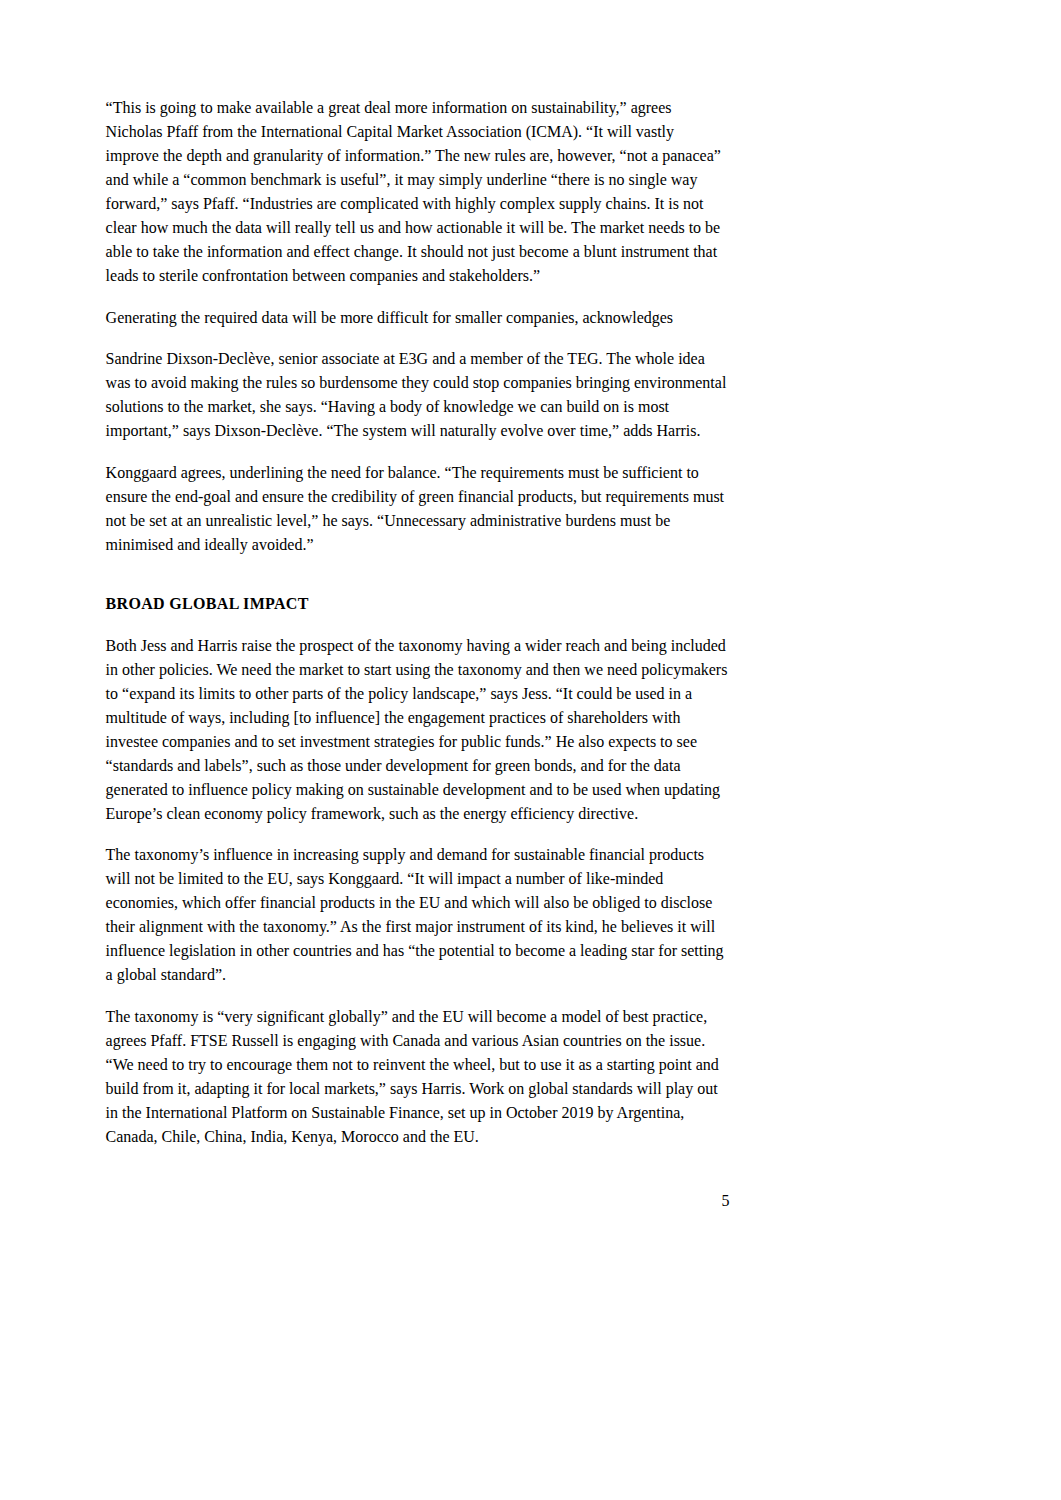“This is going to make available a great deal more information on sustainability,” agrees Nicholas Pfaff from the International Capital Market Association (ICMA). “It will vastly improve the depth and granularity of information.” The new rules are, however, “not a panacea” and while a “common benchmark is useful”, it may simply underline “there is no single way forward,” says Pfaff. “Industries are complicated with highly complex supply chains. It is not clear how much the data will really tell us and how actionable it will be. The market needs to be able to take the information and effect change. It should not just become a blunt instrument that leads to sterile confrontation between companies and stakeholders.”
Generating the required data will be more difficult for smaller companies, acknowledges
Sandrine Dixson-Declève, senior associate at E3G and a member of the TEG. The whole idea was to avoid making the rules so burdensome they could stop companies bringing environmental solutions to the market, she says. “Having a body of knowledge we can build on is most important,” says Dixson-Declève. “The system will naturally evolve over time,” adds Harris.
Konggaard agrees, underlining the need for balance. “The requirements must be sufficient to ensure the end-goal and ensure the credibility of green financial products, but requirements must not be set at an unrealistic level,” he says. “Unnecessary administrative burdens must be minimised and ideally avoided.”
BROAD GLOBAL IMPACT
Both Jess and Harris raise the prospect of the taxonomy having a wider reach and being included in other policies. We need the market to start using the taxonomy and then we need policymakers to “expand its limits to other parts of the policy landscape,” says Jess. “It could be used in a multitude of ways, including [to influence] the engagement practices of shareholders with investee companies and to set investment strategies for public funds.” He also expects to see “standards and labels”, such as those under development for green bonds, and for the data generated to influence policy making on sustainable development and to be used when updating Europe’s clean economy policy framework, such as the energy efficiency directive.
The taxonomy’s influence in increasing supply and demand for sustainable financial products will not be limited to the EU, says Konggaard. “It will impact a number of like-minded economies, which offer financial products in the EU and which will also be obliged to disclose their alignment with the taxonomy.” As the first major instrument of its kind, he believes it will influence legislation in other countries and has “the potential to become a leading star for setting a global standard”.
The taxonomy is “very significant globally” and the EU will become a model of best practice, agrees Pfaff. FTSE Russell is engaging with Canada and various Asian countries on the issue. “We need to try to encourage them not to reinvent the wheel, but to use it as a starting point and build from it, adapting it for local markets,” says Harris. Work on global standards will play out in the International Platform on Sustainable Finance, set up in October 2019 by Argentina, Canada, Chile, China, India, Kenya, Morocco and the EU.
5